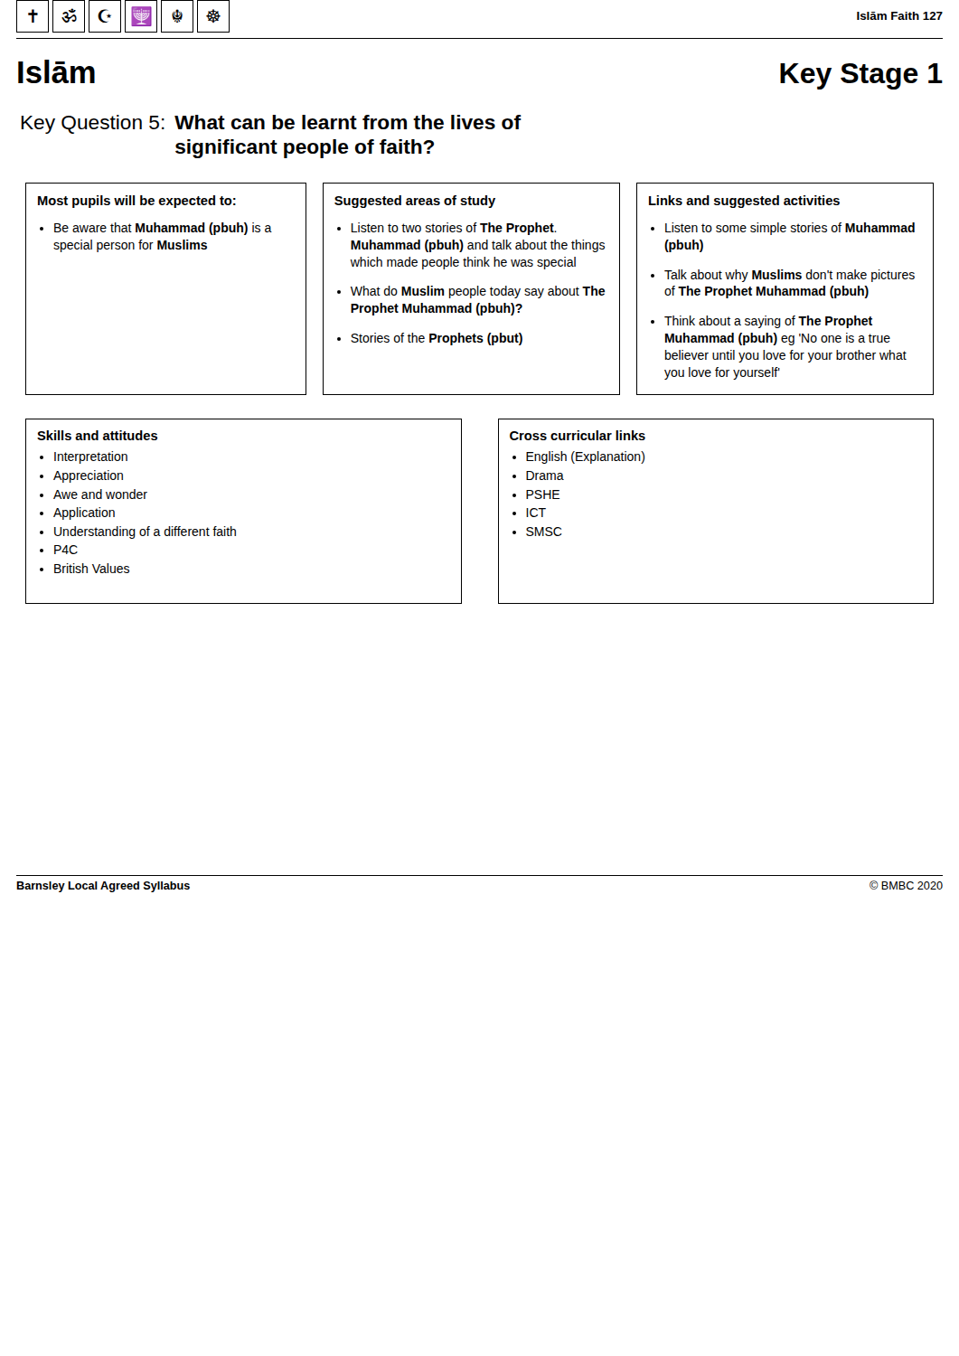✝
ॐ
☪
🕎
☬
☸
Islām Faith 127
Islām
Key Stage 1
Key Question 5:
What can be learnt from the lives of
significant people of faith?
Most pupils will be expected to:
Be aware that Muhammad (pbuh) is a special person for Muslims
Suggested areas of study
Listen to two stories of The Prophet. Muhammad (pbuh) and talk about the things which made people think he was special
What do Muslim people today say about The Prophet Muhammad (pbuh)?
Stories of the Prophets (pbut)
Links and suggested activities
Listen to some simple stories of Muhammad (pbuh)
Talk about why Muslims don't make pictures of The Prophet Muhammad (pbuh)
Think about a saying of The Prophet Muhammad (pbuh) eg 'No one is a true believer until you love for your brother what you love for yourself'
Skills and attitudes
Interpretation
Appreciation
Awe and wonder
Application
Understanding of a different faith
P4C
British Values
Cross curricular links
English (Explanation)
Drama
PSHE
ICT
SMSC
Barnsley Local Agreed Syllabus
© BMBC 2020